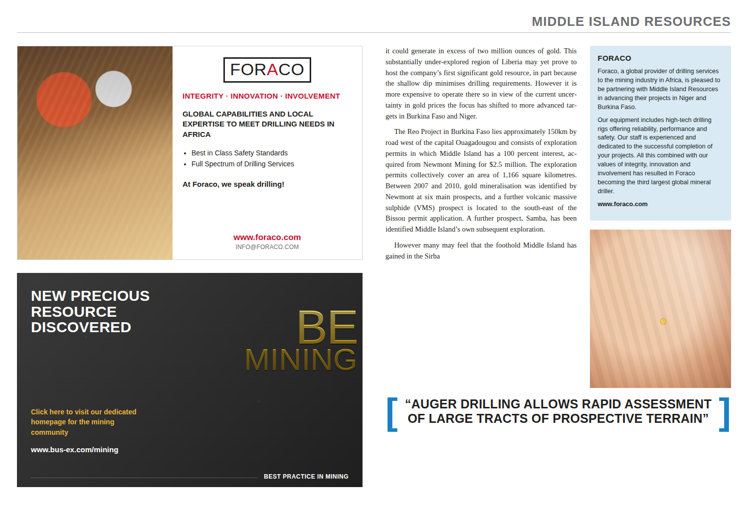Middle Island Resources
FORACO
INTEGRITY · INNOVATION · INVOLVEMENT
GLOBAL CAPABILITIES AND LOCAL EXPERTISE TO MEET DRILLING NEEDS IN AFRICA
Best in Class Safety Standards
Full Spectrum of Drilling Services
At Foraco, we speak drilling!
www.foraco.com INFO@FORACO.COM
New Precious
Resource
Discovered
BEMINING
Click here to visit our dedicated homepage for the mining community
www.bus-ex.com/mining
BEST PRACTICE IN MINING
it could generate in excess of two million ounces of gold. This substantially under-explored region of Liberia may yet prove to host the company’s first significant gold resource, in part because the shallow dip minimises drilling requirements. However it is more expensive to operate there so in view of the current uncertainty in gold prices the focus has shifted to more advanced targets in Burkina Faso and Niger.
The Reo Project in Burkina Faso lies approximately 150km by road west of the capital Ouagadougou and consists of exploration permits in which Middle Island has a 100 percent interest, acquired from Newmont Mining for $2.5 million. The exploration permits collectively cover an area of 1,166 square kilometres. Between 2007 and 2010, gold mineralisation was identified by Newmont at six main prospects, and a further volcanic massive sulphide (VMS) prospect is located to the south-east of the Bissou permit application. A further prospect, Samba, has been identified Middle Island’s own subsequent exploration.
However many may feel that the foothold Middle Island has gained in the Sirba
Foraco
Foraco, a global provider of drilling services to the mining industry in Africa, is pleased to be partnering with Middle Island Resources in advancing their projects in Niger and Burkina Faso.
Our equipment includes high-tech drilling rigs offering reliability, performance and safety. Our staff is experienced and dedicated to the successful completion of your projects. All this combined with our values of integrity, innovation and involvement has resulted in Foraco becoming the third largest global mineral driller.
www.foraco.com
[
“Auger drilling allows rapid assessment of large tracts of prospective terrain”
]